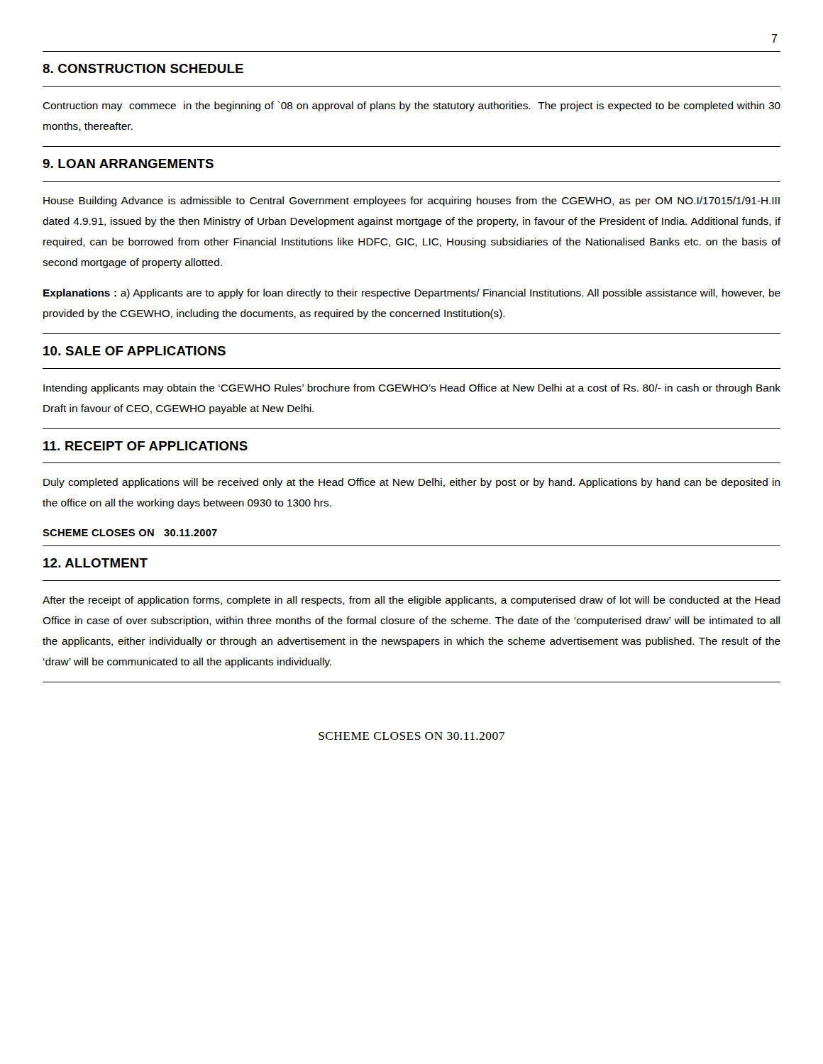7
8. CONSTRUCTION SCHEDULE
Contruction may commece in the beginning of `08 on approval of plans by the statutory authorities. The project is expected to be completed within 30 months, thereafter.
9. LOAN ARRANGEMENTS
House Building Advance is admissible to Central Government employees for acquiring houses from the CGEWHO, as per OM NO.I/17015/1/91-H.III dated 4.9.91, issued by the then Ministry of Urban Development against mortgage of the property, in favour of the President of India. Additional funds, if required, can be borrowed from other Financial Institutions like HDFC, GIC, LIC, Housing subsidiaries of the Nationalised Banks etc. on the basis of second mortgage of property allotted.
Explanations : a) Applicants are to apply for loan directly to their respective Departments/ Financial Institutions. All possible assistance will, however, be provided by the CGEWHO, including the documents, as required by the concerned Institution(s).
10. SALE OF APPLICATIONS
Intending applicants may obtain the ‘CGEWHO Rules’ brochure from CGEWHO’s Head Office at New Delhi at a cost of Rs. 80/- in cash or through Bank Draft in favour of CEO, CGEWHO payable at New Delhi.
11. RECEIPT OF APPLICATIONS
Duly completed applications will be received only at the Head Office at New Delhi, either by post or by hand. Applications by hand can be deposited in the office on all the working days between 0930 to 1300 hrs.
SCHEME CLOSES ON 30.11.2007
12. ALLOTMENT
After the receipt of application forms, complete in all respects, from all the eligible applicants, a computerised draw of lot will be conducted at the Head Office in case of over subscription, within three months of the formal closure of the scheme. The date of the ‘computerised draw’ will be intimated to all the applicants, either individually or through an advertisement in the newspapers in which the scheme advertisement was published. The result of the ‘draw’ will be communicated to all the applicants individually.
SCHEME CLOSES ON 30.11.2007